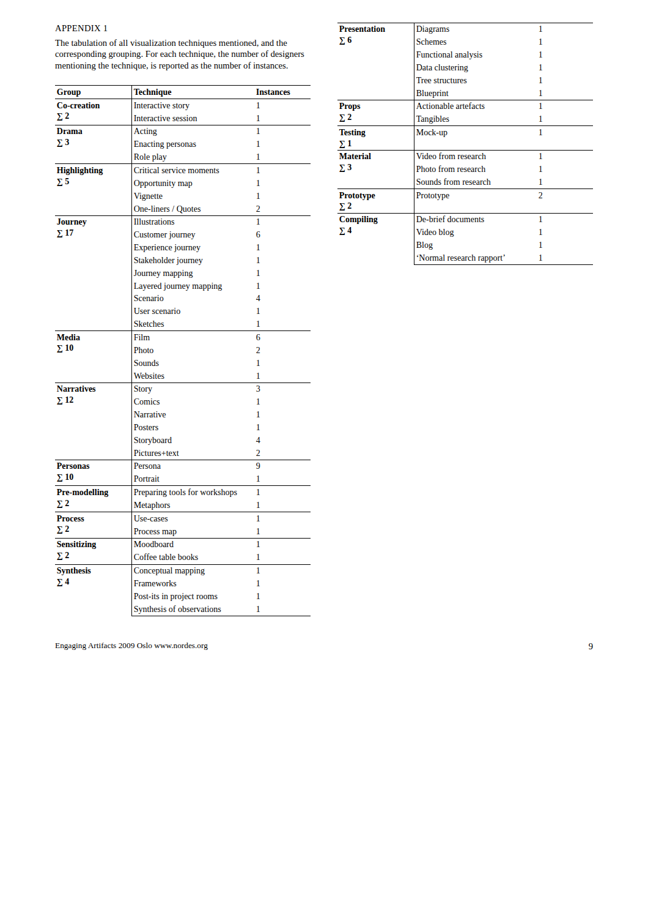APPENDIX 1
The tabulation of all visualization techniques mentioned, and the corresponding grouping. For each technique, the number of designers mentioning the technique, is reported as the number of instances.
| Group | Technique | Instances |
| --- | --- | --- |
| Co-creation ∑ 2 | Interactive story | 1 |
| Interactive session | 1 |
| Drama ∑ 3 | Acting | 1 |
| Enacting personas | 1 |
| Role play | 1 |
| Highlighting ∑ 5 | Critical service moments | 1 |
| Opportunity map | 1 |
| Vignette | 1 |
| One-liners / Quotes | 2 |
| Journey ∑ 17 | Illustrations | 1 |
| Customer journey | 6 |
| Experience journey | 1 |
| Stakeholder journey | 1 |
| Journey mapping | 1 |
| Layered journey mapping | 1 |
| Scenario | 4 |
| User scenario | 1 |
| Sketches | 1 |
| Media ∑ 10 | Film | 6 |
| Photo | 2 |
| Sounds | 1 |
| Websites | 1 |
| Narratives ∑ 12 | Story | 3 |
| Comics | 1 |
| Narrative | 1 |
| Posters | 1 |
| Storyboard | 4 |
| Pictures+text | 2 |
| Personas ∑ 10 | Persona | 9 |
| Portrait | 1 |
| Pre-modelling ∑ 2 | Preparing tools for workshops | 1 |
| Metaphors | 1 |
| Process ∑ 2 | Use-cases | 1 |
| Process map | 1 |
| Sensitizing ∑ 2 | Moodboard | 1 |
| Coffee table books | 1 |
| Synthesis ∑ 4 | Conceptual mapping | 1 |
| Frameworks | 1 |
| Post-its in project rooms | 1 |
| Synthesis of observations | 1 |
| Presentation ∑ 6 | Diagrams | 1 |
| Schemes | 1 |
| Functional analysis | 1 |
| Data clustering | 1 |
| Tree structures | 1 |
| Blueprint | 1 |
| Props ∑ 2 | Actionable artefacts | 1 |
| Tangibles | 1 |
| Testing ∑ 1 | Mock-up | 1 |
| Material ∑ 3 | Video from research | 1 |
| Photo from research | 1 |
| Sounds from research | 1 |
| Prototype ∑ 2 | Prototype | 2 |
| Compiling ∑ 4 | De-brief documents | 1 |
| Video blog | 1 |
| Blog | 1 |
| ‘Normal research rapport’ | 1 |
Engaging Artifacts 2009 Oslo www.nordes.org 9